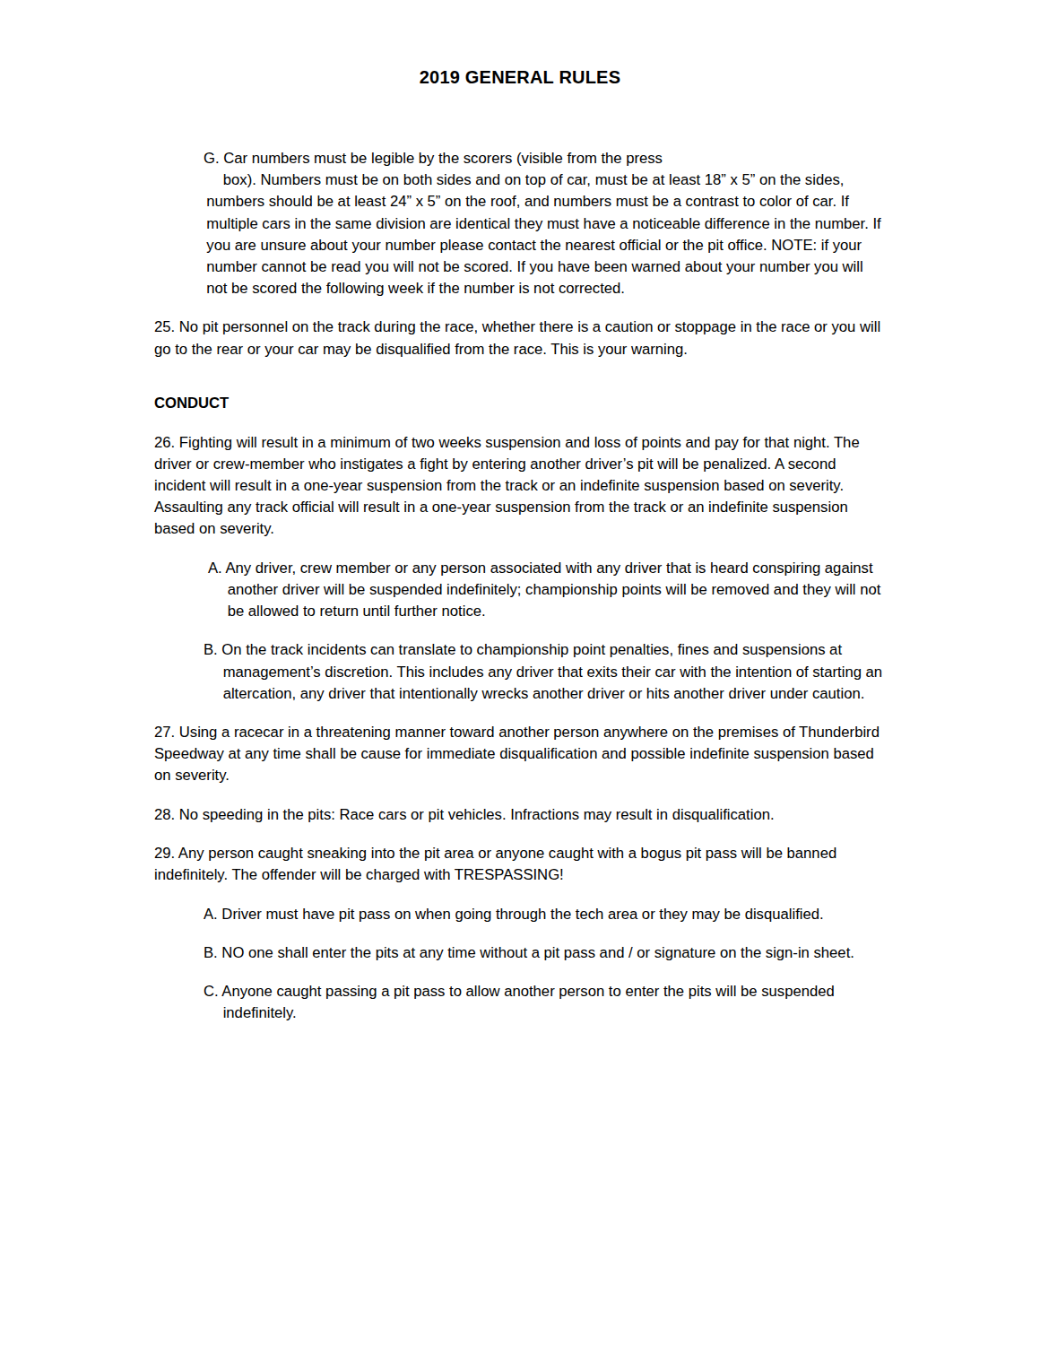2019 GENERAL RULES
G. Car numbers must be legible by the scorers (visible from the press box). Numbers must be on both sides and on top of car, must be at least 18” x 5” on the sides, numbers should be at least 24” x 5” on the roof, and numbers must be a contrast to color of car. If multiple cars in the same division are identical they must have a noticeable difference in the number. If you are unsure about your number please contact the nearest official or the pit office. NOTE: if your number cannot be read you will not be scored. If you have been warned about your number you will not be scored the following week if the number is not corrected.
25. No pit personnel on the track during the race, whether there is a caution or stoppage in the race or you will go to the rear or your car may be disqualified from the race. This is your warning.
CONDUCT
26. Fighting will result in a minimum of two weeks suspension and loss of points and pay for that night. The driver or crew-member who instigates a fight by entering another driver’s pit will be penalized. A second incident will result in a one-year suspension from the track or an indefinite suspension based on severity. Assaulting any track official will result in a one-year suspension from the track or an indefinite suspension based on severity.
A. Any driver, crew member or any person associated with any driver that is heard conspiring against another driver will be suspended indefinitely; championship points will be removed and they will not be allowed to return until further notice.
B. On the track incidents can translate to championship point penalties, fines and suspensions at management’s discretion. This includes any driver that exits their car with the intention of starting an altercation, any driver that intentionally wrecks another driver or hits another driver under caution.
27. Using a racecar in a threatening manner toward another person anywhere on the premises of Thunderbird Speedway at any time shall be cause for immediate disqualification and possible indefinite suspension based on severity.
28. No speeding in the pits: Race cars or pit vehicles. Infractions may result in disqualification.
29. Any person caught sneaking into the pit area or anyone caught with a bogus pit pass will be banned indefinitely. The offender will be charged with TRESPASSING!
A. Driver must have pit pass on when going through the tech area or they may be disqualified.
B. NO one shall enter the pits at any time without a pit pass and / or signature on the sign-in sheet.
C. Anyone caught passing a pit pass to allow another person to enter the pits will be suspended indefinitely.